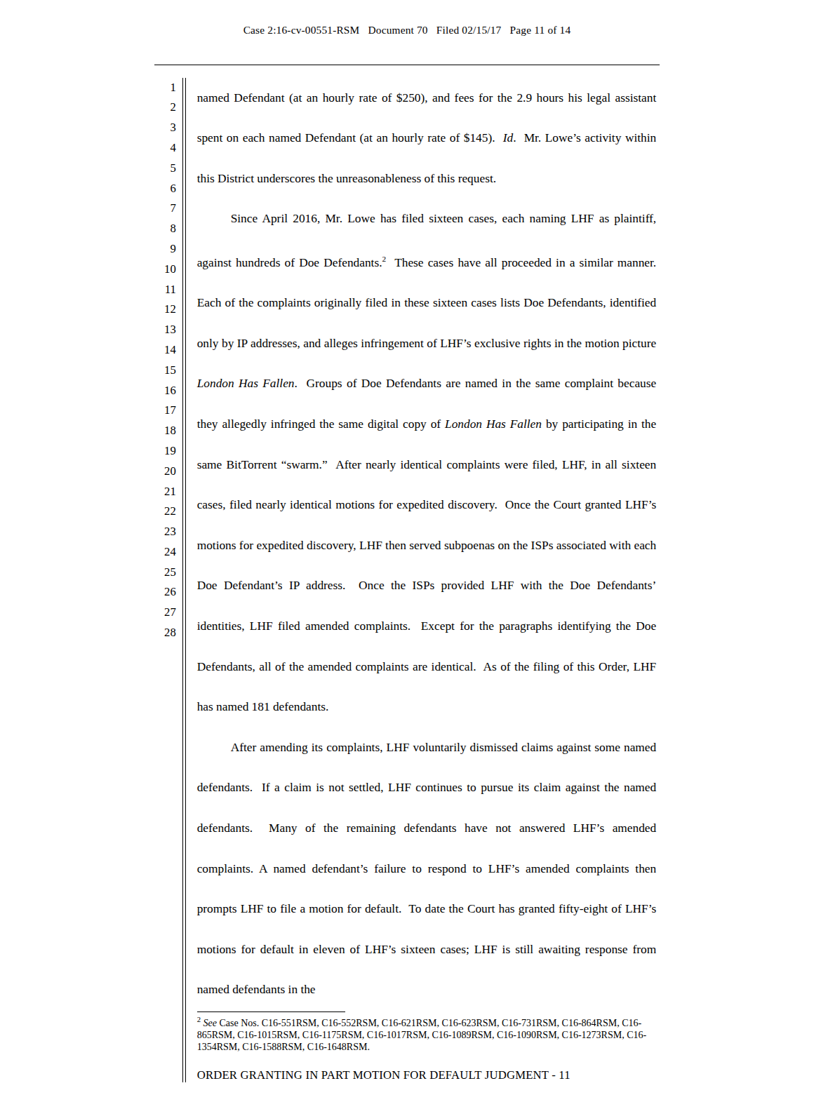Case 2:16-cv-00551-RSM Document 70 Filed 02/15/17 Page 11 of 14
1
2
3
4
5
6
7
8
9
10
11
12
13
14
15
16
17
18
19
20
21
22
23
24
25
26
27
28
named Defendant (at an hourly rate of $250), and fees for the 2.9 hours his legal assistant spent on each named Defendant (at an hourly rate of $145). Id. Mr. Lowe’s activity within this District underscores the unreasonableness of this request.
Since April 2016, Mr. Lowe has filed sixteen cases, each naming LHF as plaintiff, against hundreds of Doe Defendants.2 These cases have all proceeded in a similar manner. Each of the complaints originally filed in these sixteen cases lists Doe Defendants, identified only by IP addresses, and alleges infringement of LHF’s exclusive rights in the motion picture London Has Fallen. Groups of Doe Defendants are named in the same complaint because they allegedly infringed the same digital copy of London Has Fallen by participating in the same BitTorrent “swarm.” After nearly identical complaints were filed, LHF, in all sixteen cases, filed nearly identical motions for expedited discovery. Once the Court granted LHF’s motions for expedited discovery, LHF then served subpoenas on the ISPs associated with each Doe Defendant’s IP address. Once the ISPs provided LHF with the Doe Defendants’ identities, LHF filed amended complaints. Except for the paragraphs identifying the Doe Defendants, all of the amended complaints are identical. As of the filing of this Order, LHF has named 181 defendants.
After amending its complaints, LHF voluntarily dismissed claims against some named defendants. If a claim is not settled, LHF continues to pursue its claim against the named defendants. Many of the remaining defendants have not answered LHF’s amended complaints. A named defendant’s failure to respond to LHF’s amended complaints then prompts LHF to file a motion for default. To date the Court has granted fifty-eight of LHF’s motions for default in eleven of LHF’s sixteen cases; LHF is still awaiting response from named defendants in the
2 See Case Nos. C16-551RSM, C16-552RSM, C16-621RSM, C16-623RSM, C16-731RSM, C16-864RSM, C16-865RSM, C16-1015RSM, C16-1175RSM, C16-1017RSM, C16-1089RSM, C16-1090RSM, C16-1273RSM, C16-1354RSM, C16-1588RSM, C16-1648RSM.
ORDER GRANTING IN PART MOTION FOR DEFAULT JUDGMENT - 11